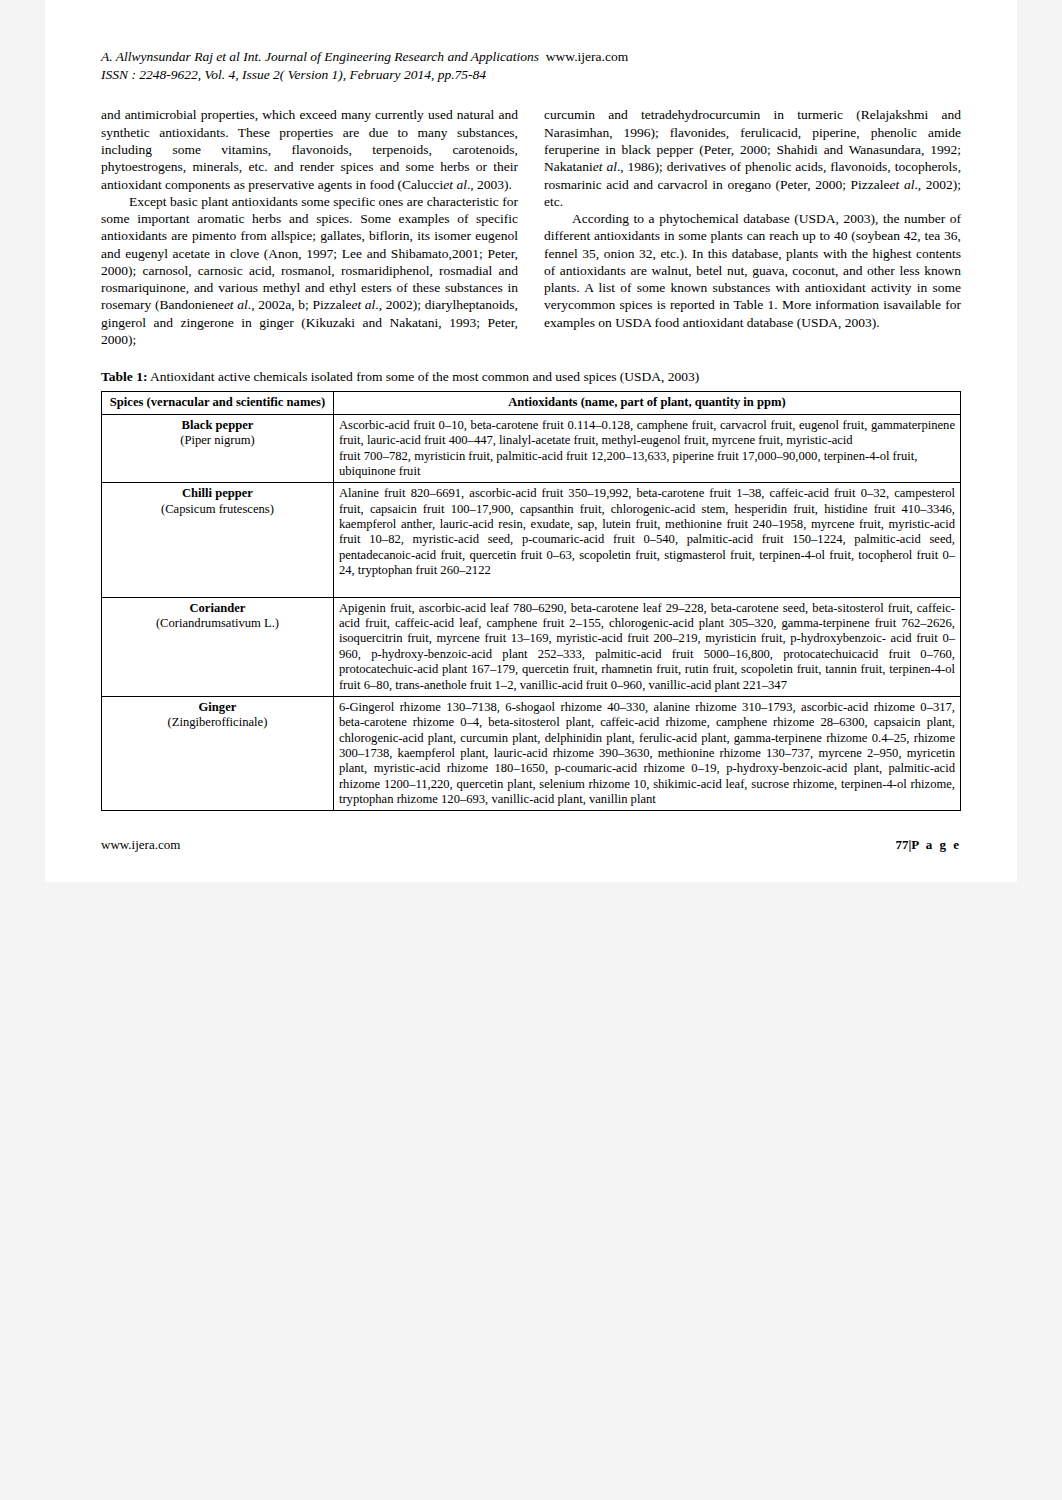A. Allwynsundar Raj et al Int. Journal of Engineering Research and Applications www.ijera.com ISSN : 2248-9622, Vol. 4, Issue 2( Version 1), February 2014, pp.75-84
and antimicrobial properties, which exceed many currently used natural and synthetic antioxidants. These properties are due to many substances, including some vitamins, flavonoids, terpenoids, carotenoids, phytoestrogens, minerals, etc. and render spices and some herbs or their antioxidant components as preservative agents in food (Calucciet al., 2003).
Except basic plant antioxidants some specific ones are characteristic for some important aromatic herbs and spices. Some examples of specific antioxidants are pimento from allspice; gallates, biflorin, its isomer eugenol and eugenyl acetate in clove (Anon, 1997; Lee and Shibamato,2001; Peter, 2000); carnosol, carnosic acid, rosmanol, rosmaridiphenol, rosmadial and rosmariquinone, and various methyl and ethyl esters of these substances in rosemary (Bandonieneet al., 2002a, b; Pizzaleet al., 2002); diarylheptanoids, gingerol and zingerone in ginger (Kikuzaki and Nakatani, 1993; Peter, 2000);
curcumin and tetradehydrocurcumin in turmeric (Relajakshmi and Narasimhan, 1996); flavonides, ferulicacid, piperine, phenolic amide feruperine in black pepper (Peter, 2000; Shahidi and Wanasundara, 1992; Nakataniet al., 1986); derivatives of phenolic acids, flavonoids, tocopherols, rosmarinic acid and carvacrol in oregano (Peter, 2000; Pizzaleet al., 2002); etc.
According to a phytochemical database (USDA, 2003), the number of different antioxidants in some plants can reach up to 40 (soybean 42, tea 36, fennel 35, onion 32, etc.). In this database, plants with the highest contents of antioxidants are walnut, betel nut, guava, coconut, and other less known plants. A list of some known substances with antioxidant activity in some verycommon spices is reported in Table 1. More information isavailable for examples on USDA food antioxidant database (USDA, 2003).
Table 1: Antioxidant active chemicals isolated from some of the most common and used spices (USDA, 2003)
| Spices (vernacular and scientific names) | Antioxidants (name, part of plant, quantity in ppm) |
| --- | --- |
| Black pepper (Piper nigrum) | Ascorbic-acid fruit 0–10, beta-carotene fruit 0.114–0.128, camphene fruit, carvacrol fruit, eugenol fruit, gammaterpinene fruit, lauric-acid fruit 400–447, linalyl-acetate fruit, methyl-eugenol fruit, myrcene fruit, myristic-acid fruit 700–782, myristicin fruit, palmitic-acid fruit 12,200–13,633, piperine fruit 17,000–90,000, terpinen-4-ol fruit, ubiquinone fruit |
| Chilli pepper (Capsicum frutescens) | Alanine fruit 820–6691, ascorbic-acid fruit 350–19,992, beta-carotene fruit 1–38, caffeic-acid fruit 0–32, campesterol fruit, capsaicin fruit 100–17,900, capsanthin fruit, chlorogenic-acid stem, hesperidin fruit, histidine fruit 410–3346, kaempferol anther, lauric-acid resin, exudate, sap, lutein fruit, methionine fruit 240–1958, myrcene fruit, myristic-acid fruit 10–82, myristic-acid seed, p-coumaric-acid fruit 0–540, palmitic-acid fruit 150–1224, palmitic-acid seed, pentadecanoic-acid fruit, quercetin fruit 0–63, scopoletin fruit, stigmasterol fruit, terpinen-4-ol fruit, tocopherol fruit 0–24, tryptophan fruit 260–2122 |
| Coriander (Coriandrumsativum L.) | Apigenin fruit, ascorbic-acid leaf 780–6290, beta-carotene leaf 29–228, beta-carotene seed, beta-sitosterol fruit, caffeic-acid fruit, caffeic-acid leaf, camphene fruit 2–155, chlorogenic-acid plant 305–320, gamma-terpinene fruit 762–2626, isoquercitrin fruit, myrcene fruit 13–169, myristic-acid fruit 200–219, myristicin fruit, p-hydroxybenzoic- acid fruit 0–960, p-hydroxy-benzoic-acid plant 252–333, palmitic-acid fruit 5000–16,800, protocatechuicacid fruit 0–760, protocatechuic-acid plant 167–179, quercetin fruit, rhamnetin fruit, rutin fruit, scopoletin fruit, tannin fruit, terpinen-4-ol fruit 6–80, trans-anethole fruit 1–2, vanillic-acid fruit 0–960, vanillic-acid plant 221–347 |
| Ginger (Zingiberofficinale) | 6-Gingerol rhizome 130–7138, 6-shogaol rhizome 40–330, alanine rhizome 310–1793, ascorbic-acid rhizome 0–317, beta-carotene rhizome 0–4, beta-sitosterol plant, caffeic-acid rhizome, camphene rhizome 28–6300, capsaicin plant, chlorogenic-acid plant, curcumin plant, delphinidin plant, ferulic-acid plant, gamma-terpinene rhizome 0.4–25, rhizome 300–1738, kaempferol plant, lauric-acid rhizome 390–3630, methionine rhizome 130–737, myrcene 2–950, myricetin plant, myristic-acid rhizome 180–1650, p-coumaric-acid rhizome 0–19, p-hydroxy-benzoic-acid plant, palmitic-acid rhizome 1200–11,220, quercetin plant, selenium rhizome 10, shikimic-acid leaf, sucrose rhizome, terpinen-4-ol rhizome, tryptophan rhizome 120–693, vanillic-acid plant, vanillin plant |
www.ijera.com
77|P a g e